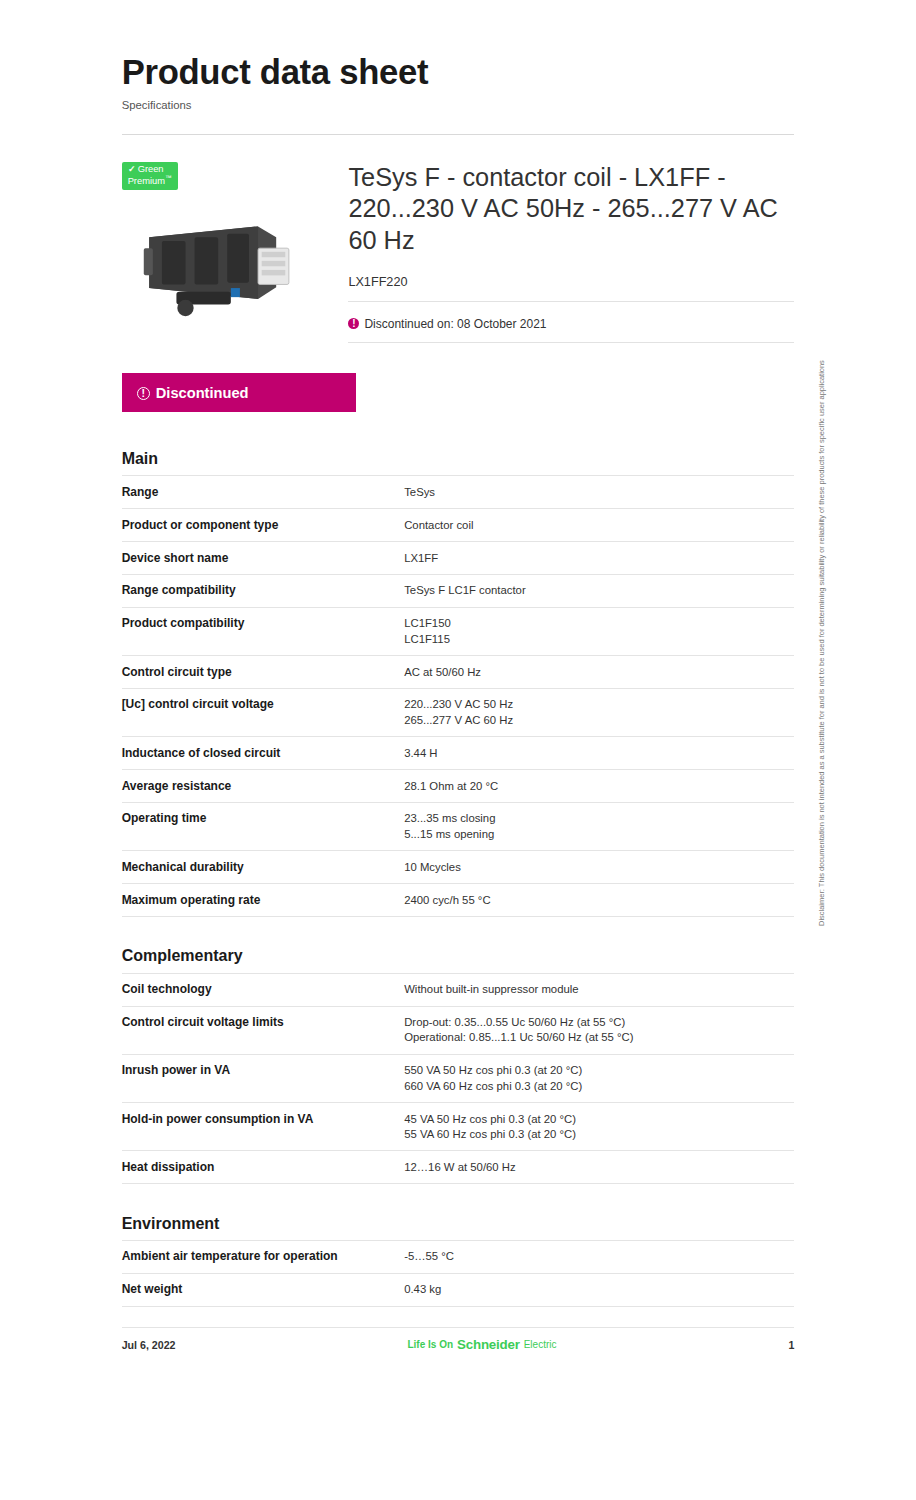Product data sheet
Specifications
✓Green
Premium™
TeSys F - contactor coil - LX1FF - 220...230 V AC 50Hz - 265...277 V AC 60 Hz
LX1FF220
!Discontinued on: 08 October 2021
!Discontinued
Main
| Range | TeSys |
| Product or component type | Contactor coil |
| Device short name | LX1FF |
| Range compatibility | TeSys F LC1F contactor |
| Product compatibility | LC1F150 LC1F115 |
| Control circuit type | AC at 50/60 Hz |
| [Uc] control circuit voltage | 220...230 V AC 50 Hz 265...277 V AC 60 Hz |
| Inductance of closed circuit | 3.44 H |
| Average resistance | 28.1 Ohm at 20 °C |
| Operating time | 23...35 ms closing 5...15 ms opening |
| Mechanical durability | 10 Mcycles |
| Maximum operating rate | 2400 cyc/h 55 °C |
Complementary
| Coil technology | Without built-in suppressor module |
| Control circuit voltage limits | Drop-out: 0.35...0.55 Uc 50/60 Hz (at 55 °C) Operational: 0.85...1.1 Uc 50/60 Hz (at 55 °C) |
| Inrush power in VA | 550 VA 50 Hz cos phi 0.3 (at 20 °C) 660 VA 60 Hz cos phi 0.3 (at 20 °C) |
| Hold-in power consumption in VA | 45 VA 50 Hz cos phi 0.3 (at 20 °C) 55 VA 60 Hz cos phi 0.3 (at 20 °C) |
| Heat dissipation | 12…16 W at 50/60 Hz |
Environment
| Ambient air temperature for operation | -5…55 °C |
| Net weight | 0.43 kg |
Disclaimer: This documentation is not intended as a substitute for and is not to be used for determining suitability or reliability of these products for specific user applications
Jul 6, 2022 Life Is On Schneider Electric 1